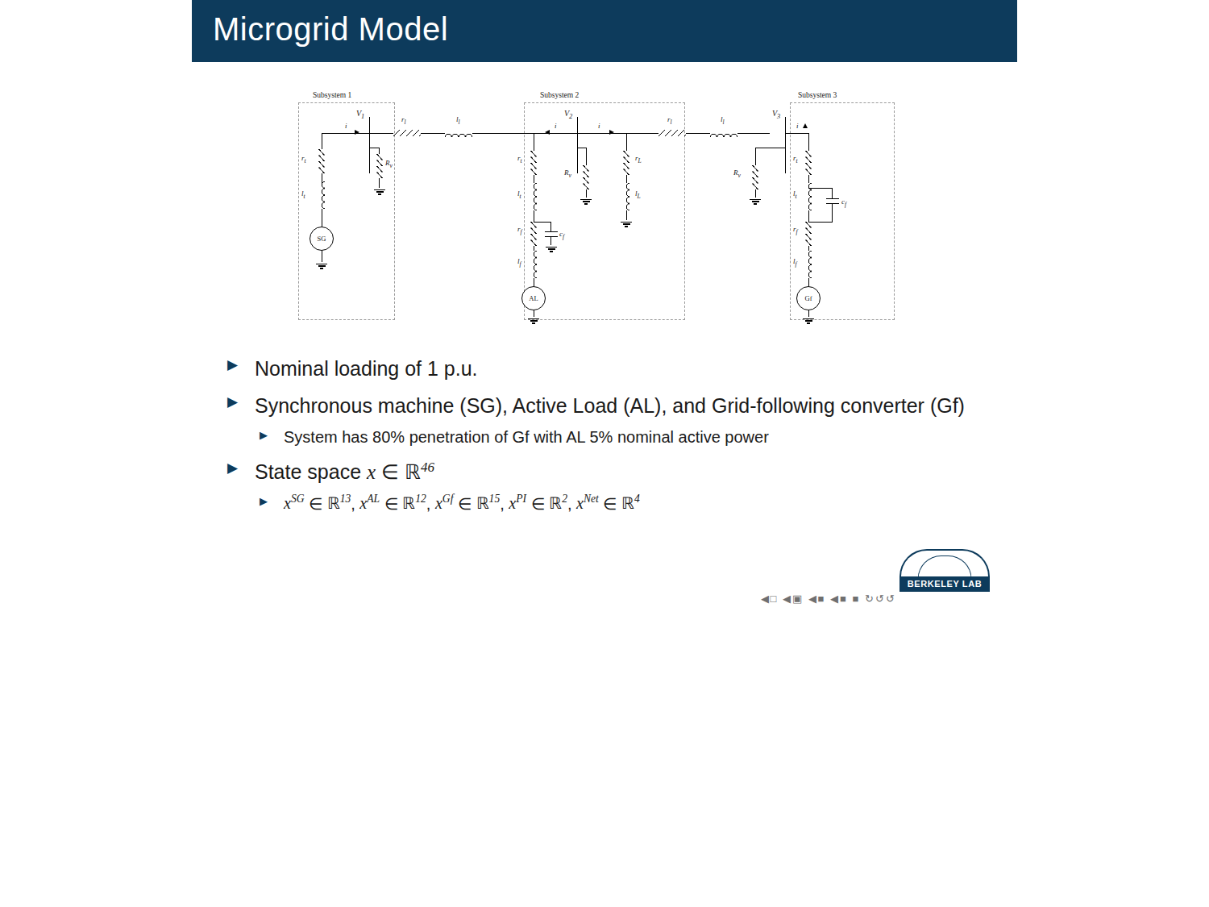Microgrid Model
Subsystem 1 Subsystem 2 Subsystem 3
V1
i
rt
lt
SG
Rv
rl
ll
V2
i
rt
lt
rf
lf
AL
cf
Rv
i
rL
lL
rl
ll
V3
i
Rv
rt
lt
rf
lf
Gf
cf
Nominal loading of 1 p.u.
Synchronous machine (SG), Active Load (AL), and Grid-following converter (Gf)
System has 80% penetration of Gf with AL 5% nominal active power
State space x ∈ ℝ46
xSG ∈ ℝ13, xAL ∈ ℝ12, xGf ∈ ℝ15, xPI ∈ ℝ2, xNet ∈ ℝ4
BERKELEY LAB
◀□ ◀▣ ◀■ ◀■ ■ ↻↺↺